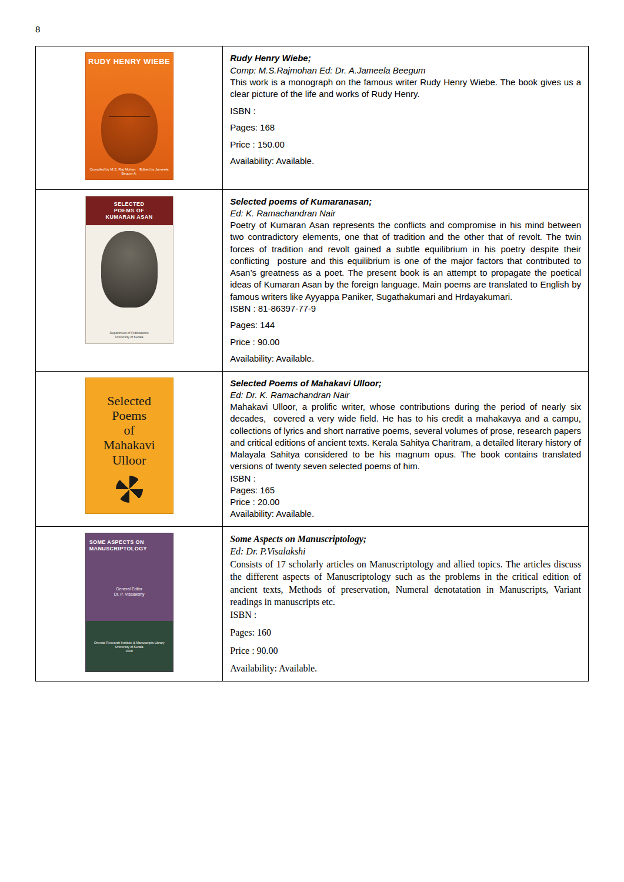8
| RUDY HENRY WIEBE Compiled by M.S. Raj Mohan Edited by Jameela Begum A. | Rudy Henry Wiebe; Comp: M.S.Rajmohan Ed: Dr. A.Jameela Beegum This work is a monograph on the famous writer Rudy Henry Wiebe. The book gives us a clear picture of the life and works of Rudy Henry. ISBN : Pages: 168 Price : 150.00 Availability: Available. |
| SELECTED POEMS OF KUMARAN ASAN Department of Publications University of Kerala | Selected poems of Kumaranasan; Ed: K. Ramachandran Nair Poetry of Kumaran Asan represents the conflicts and compromise in his mind between two contradictory elements, one that of tradition and the other that of revolt. The twin forces of tradition and revolt gained a subtle equilibrium in his poetry despite their conflicting posture and this equilibrium is one of the major factors that contributed to Asan’s greatness as a poet. The present book is an attempt to propagate the poetical ideas of Kumaran Asan by the foreign language. Main poems are translated to English by famous writers like Ayyappa Paniker, Sugathakumari and Hrdayakumari. ISBN : 81-86397-77-9 Pages: 144 Price : 90.00 Availability: Available. |
| Selected Poems of Mahakavi Ulloor | Selected Poems of Mahakavi Ulloor; Ed: Dr. K. Ramachandran Nair Mahakavi Ulloor, a prolific writer, whose contributions during the period of nearly six decades, covered a very wide field. He has to his credit a mahakavya and a campu, collections of lyrics and short narrative poems, several volumes of prose, research papers and critical editions of ancient texts. Kerala Sahitya Charitram, a detailed literary history of Malayala Sahitya considered to be his magnum opus. The book contains translated versions of twenty seven selected poems of him. ISBN : Pages: 165 Price : 20.00 Availability: Available. |
| SOME ASPECTS ON MANUSCRIPTOLOGY General Editor Dr. P. Visalakshy Oriental Research Institute & Manuscripts Library University of Kerala 2008 | Some Aspects on Manuscriptology; Ed: Dr. P.Visalakshi Consists of 17 scholarly articles on Manuscriptology and allied topics. The articles discuss the different aspects of Manuscriptology such as the problems in the critical edition of ancient texts, Methods of preservation, Numeral denotatation in Manuscripts, Variant readings in manuscripts etc. ISBN : Pages: 160 Price : 90.00 Availability: Available. |